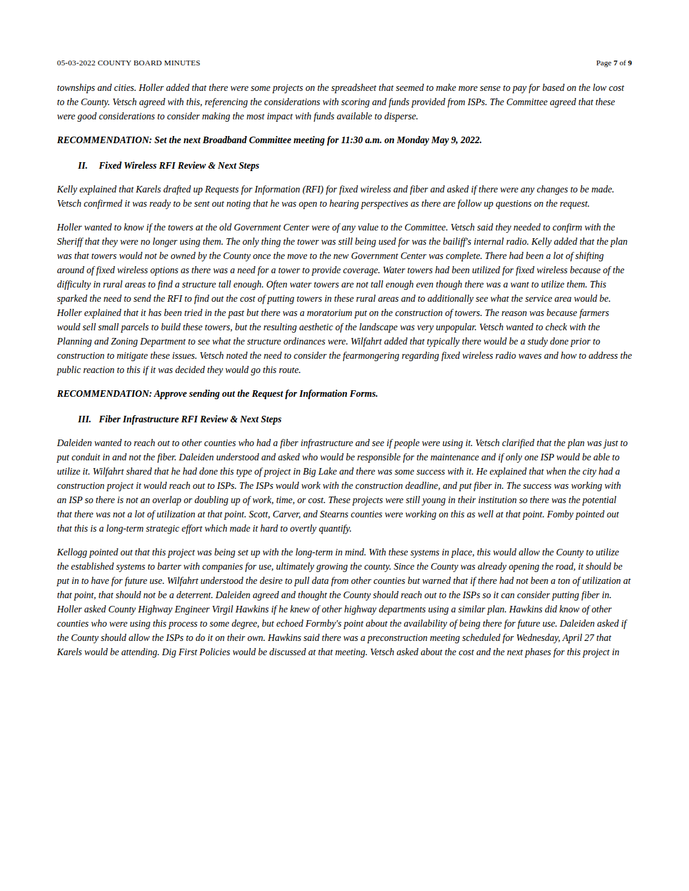05-03-2022 COUNTY BOARD MINUTES Page 7 of 9
townships and cities. Holler added that there were some projects on the spreadsheet that seemed to make more sense to pay for based on the low cost to the County. Vetsch agreed with this, referencing the considerations with scoring and funds provided from ISPs. The Committee agreed that these were good considerations to consider making the most impact with funds available to disperse.
RECOMMENDATION: Set the next Broadband Committee meeting for 11:30 a.m. on Monday May 9, 2022.
II. Fixed Wireless RFI Review & Next Steps
Kelly explained that Karels drafted up Requests for Information (RFI) for fixed wireless and fiber and asked if there were any changes to be made. Vetsch confirmed it was ready to be sent out noting that he was open to hearing perspectives as there are follow up questions on the request.
Holler wanted to know if the towers at the old Government Center were of any value to the Committee. Vetsch said they needed to confirm with the Sheriff that they were no longer using them. The only thing the tower was still being used for was the bailiff's internal radio. Kelly added that the plan was that towers would not be owned by the County once the move to the new Government Center was complete. There had been a lot of shifting around of fixed wireless options as there was a need for a tower to provide coverage. Water towers had been utilized for fixed wireless because of the difficulty in rural areas to find a structure tall enough. Often water towers are not tall enough even though there was a want to utilize them. This sparked the need to send the RFI to find out the cost of putting towers in these rural areas and to additionally see what the service area would be. Holler explained that it has been tried in the past but there was a moratorium put on the construction of towers. The reason was because farmers would sell small parcels to build these towers, but the resulting aesthetic of the landscape was very unpopular. Vetsch wanted to check with the Planning and Zoning Department to see what the structure ordinances were. Wilfahrt added that typically there would be a study done prior to construction to mitigate these issues. Vetsch noted the need to consider the fearmongering regarding fixed wireless radio waves and how to address the public reaction to this if it was decided they would go this route.
RECOMMENDATION: Approve sending out the Request for Information Forms.
III. Fiber Infrastructure RFI Review & Next Steps
Daleiden wanted to reach out to other counties who had a fiber infrastructure and see if people were using it. Vetsch clarified that the plan was just to put conduit in and not the fiber. Daleiden understood and asked who would be responsible for the maintenance and if only one ISP would be able to utilize it. Wilfahrt shared that he had done this type of project in Big Lake and there was some success with it. He explained that when the city had a construction project it would reach out to ISPs. The ISPs would work with the construction deadline, and put fiber in. The success was working with an ISP so there is not an overlap or doubling up of work, time, or cost. These projects were still young in their institution so there was the potential that there was not a lot of utilization at that point. Scott, Carver, and Stearns counties were working on this as well at that point. Fomby pointed out that this is a long-term strategic effort which made it hard to overtly quantify.
Kellogg pointed out that this project was being set up with the long-term in mind. With these systems in place, this would allow the County to utilize the established systems to barter with companies for use, ultimately growing the county. Since the County was already opening the road, it should be put in to have for future use. Wilfahrt understood the desire to pull data from other counties but warned that if there had not been a ton of utilization at that point, that should not be a deterrent. Daleiden agreed and thought the County should reach out to the ISPs so it can consider putting fiber in. Holler asked County Highway Engineer Virgil Hawkins if he knew of other highway departments using a similar plan. Hawkins did know of other counties who were using this process to some degree, but echoed Formby's point about the availability of being there for future use. Daleiden asked if the County should allow the ISPs to do it on their own. Hawkins said there was a preconstruction meeting scheduled for Wednesday, April 27 that Karels would be attending. Dig First Policies would be discussed at that meeting. Vetsch asked about the cost and the next phases for this project in